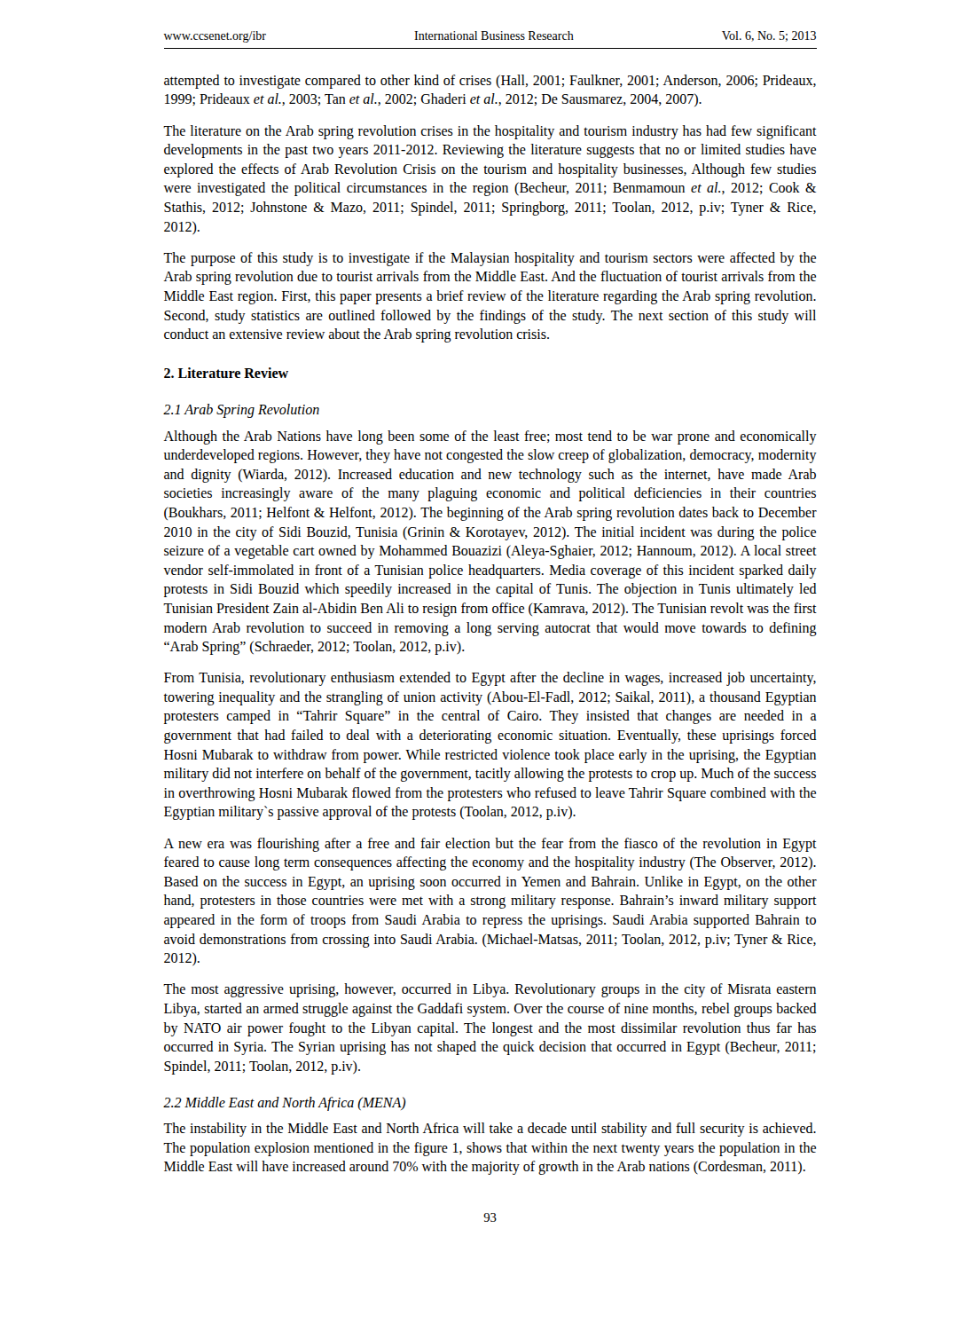www.ccsenet.org/ibr International Business Research Vol. 6, No. 5; 2013
attempted to investigate compared to other kind of crises (Hall, 2001; Faulkner, 2001; Anderson, 2006; Prideaux, 1999; Prideaux et al., 2003; Tan et al., 2002; Ghaderi et al., 2012; De Sausmarez, 2004, 2007).
The literature on the Arab spring revolution crises in the hospitality and tourism industry has had few significant developments in the past two years 2011-2012. Reviewing the literature suggests that no or limited studies have explored the effects of Arab Revolution Crisis on the tourism and hospitality businesses, Although few studies were investigated the political circumstances in the region (Becheur, 2011; Benmamoun et al., 2012; Cook & Stathis, 2012; Johnstone & Mazo, 2011; Spindel, 2011; Springborg, 2011; Toolan, 2012, p.iv; Tyner & Rice, 2012).
The purpose of this study is to investigate if the Malaysian hospitality and tourism sectors were affected by the Arab spring revolution due to tourist arrivals from the Middle East. And the fluctuation of tourist arrivals from the Middle East region. First, this paper presents a brief review of the literature regarding the Arab spring revolution. Second, study statistics are outlined followed by the findings of the study. The next section of this study will conduct an extensive review about the Arab spring revolution crisis.
2. Literature Review
2.1 Arab Spring Revolution
Although the Arab Nations have long been some of the least free; most tend to be war prone and economically underdeveloped regions. However, they have not congested the slow creep of globalization, democracy, modernity and dignity (Wiarda, 2012). Increased education and new technology such as the internet, have made Arab societies increasingly aware of the many plaguing economic and political deficiencies in their countries (Boukhars, 2011; Helfont & Helfont, 2012). The beginning of the Arab spring revolution dates back to December 2010 in the city of Sidi Bouzid, Tunisia (Grinin & Korotayev, 2012). The initial incident was during the police seizure of a vegetable cart owned by Mohammed Bouazizi (Aleya-Sghaier, 2012; Hannoum, 2012). A local street vendor self-immolated in front of a Tunisian police headquarters. Media coverage of this incident sparked daily protests in Sidi Bouzid which speedily increased in the capital of Tunis. The objection in Tunis ultimately led Tunisian President Zain al-Abidin Ben Ali to resign from office (Kamrava, 2012). The Tunisian revolt was the first modern Arab revolution to succeed in removing a long serving autocrat that would move towards to defining “Arab Spring” (Schraeder, 2012; Toolan, 2012, p.iv).
From Tunisia, revolutionary enthusiasm extended to Egypt after the decline in wages, increased job uncertainty, towering inequality and the strangling of union activity (Abou-El-Fadl, 2012; Saikal, 2011), a thousand Egyptian protesters camped in “Tahrir Square” in the central of Cairo. They insisted that changes are needed in a government that had failed to deal with a deteriorating economic situation. Eventually, these uprisings forced Hosni Mubarak to withdraw from power. While restricted violence took place early in the uprising, the Egyptian military did not interfere on behalf of the government, tacitly allowing the protests to crop up. Much of the success in overthrowing Hosni Mubarak flowed from the protesters who refused to leave Tahrir Square combined with the Egyptian military`s passive approval of the protests (Toolan, 2012, p.iv).
A new era was flourishing after a free and fair election but the fear from the fiasco of the revolution in Egypt feared to cause long term consequences affecting the economy and the hospitality industry (The Observer, 2012). Based on the success in Egypt, an uprising soon occurred in Yemen and Bahrain. Unlike in Egypt, on the other hand, protesters in those countries were met with a strong military response. Bahrain’s inward military support appeared in the form of troops from Saudi Arabia to repress the uprisings. Saudi Arabia supported Bahrain to avoid demonstrations from crossing into Saudi Arabia. (Michael-Matsas, 2011; Toolan, 2012, p.iv; Tyner & Rice, 2012).
The most aggressive uprising, however, occurred in Libya. Revolutionary groups in the city of Misrata eastern Libya, started an armed struggle against the Gaddafi system. Over the course of nine months, rebel groups backed by NATO air power fought to the Libyan capital. The longest and the most dissimilar revolution thus far has occurred in Syria. The Syrian uprising has not shaped the quick decision that occurred in Egypt (Becheur, 2011; Spindel, 2011; Toolan, 2012, p.iv).
2.2 Middle East and North Africa (MENA)
The instability in the Middle East and North Africa will take a decade until stability and full security is achieved. The population explosion mentioned in the figure 1, shows that within the next twenty years the population in the Middle East will have increased around 70% with the majority of growth in the Arab nations (Cordesman, 2011).
93